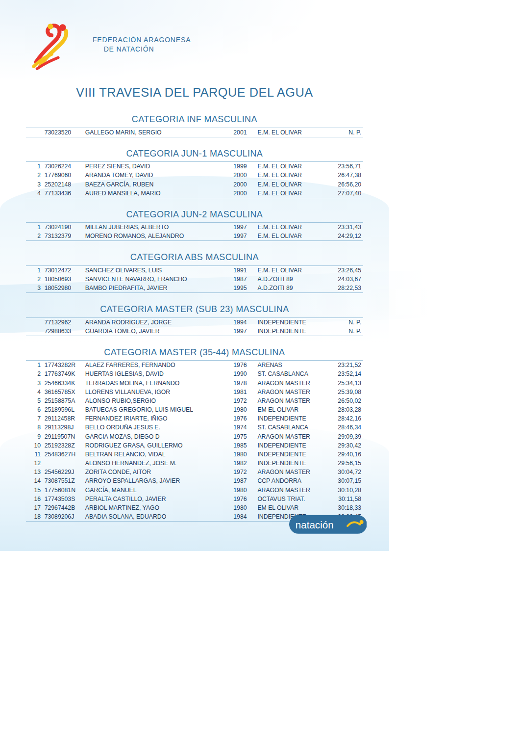Logotipo
Federación Aragonesa
de Natación
VIII TRAVESIA DEL PARQUE DEL AGUA
CATEGORIA INF MASCULINA
| | 73023520 | GALLEGO MARIN, SERGIO | 2001 | E.M. EL OLIVAR | N. P. |
CATEGORIA JUN-1 MASCULINA
| 1 | 73026224 | PEREZ SIENES, DAVID | 1999 | E.M. EL OLIVAR | 23:56,71 |
| 2 | 17769060 | ARANDA TOMEY, DAVID | 2000 | E.M. EL OLIVAR | 26:47,38 |
| 3 | 25202148 | BAEZA GARCÍA, RUBEN | 2000 | E.M. EL OLIVAR | 26:56,20 |
| 4 | 77133436 | AURED MANSILLA, MARIO | 2000 | E.M. EL OLIVAR | 27:07,40 |
CATEGORIA JUN-2 MASCULINA
| 1 | 73024190 | MILLAN JUBERIAS, ALBERTO | 1997 | E.M. EL OLIVAR | 23:31,43 |
| 2 | 73132379 | MORENO ROMANOS, ALEJANDRO | 1997 | E.M. EL OLIVAR | 24:29,12 |
CATEGORIA ABS MASCULINA
| 1 | 73012472 | SANCHEZ OLIVARES, LUIS | 1991 | E.M. EL OLIVAR | 23:26,45 |
| 2 | 18050693 | SANVICENTE NAVARRO, FRANCHO | 1987 | A.D.ZOITI 89 | 24:03,67 |
| 3 | 18052980 | BAMBO PIEDRAFITA, JAVIER | 1995 | A.D.ZOITI 89 | 28:22,53 |
CATEGORIA MASTER (SUB 23) MASCULINA
| | 77132962 | ARANDA RODRIGUEZ, JORGE | 1994 | INDEPENDIENTE | N. P. |
| | 72988633 | GUARDIA TOMEO, JAVIER | 1997 | INDEPENDIENTE | N. P. |
CATEGORIA MASTER (35-44) MASCULINA
| 1 | 17743282R | ALAEZ FARRERES, FERNANDO | 1976 | ARENAS | 23:21,52 |
| 2 | 17763749K | HUERTAS IGLESIAS, DAVID | 1990 | ST. CASABLANCA | 23:52,14 |
| 3 | 25466334K | TERRADAS MOLINA, FERNANDO | 1978 | ARAGON MASTER | 25:34,13 |
| 4 | 36165785X | LLORENS VILLANUEVA, IGOR | 1981 | ARAGON MASTER | 25:39,08 |
| 5 | 25158875A | ALONSO RUBIO,SERGIO | 1972 | ARAGON MASTER | 26:50,02 |
| 6 | 25189596L | BATUECAS GREGORIO, LUIS MIGUEL | 1980 | EM EL OLIVAR | 28:03,28 |
| 7 | 29112458R | FERNANDEZ IRIARTE, IÑIGO | 1976 | INDEPENDIENTE | 28:42,16 |
| 8 | 29113298J | BELLO ORDUÑA JESUS E. | 1974 | ST. CASABLANCA | 28:46,34 |
| 9 | 29119507N | GARCIA MOZAS, DIEGO D | 1975 | ARAGON MASTER | 29:09,39 |
| 10 | 25192328Z | RODRIGUEZ GRASA, GUILLERMO | 1985 | INDEPENDIENTE | 29:30,42 |
| 11 | 25483627H | BELTRAN RELANCIO, VIDAL | 1980 | INDEPENDIENTE | 29:40,16 |
| 12 | | ALONSO HERNANDEZ, JOSE M. | 1982 | INDEPENDIENTE | 29:56,15 |
| 13 | 25456229J | ZORITA CONDE, AITOR | 1972 | ARAGON MASTER | 30:04,72 |
| 14 | 73087551Z | ARROYO ESPALLARGAS, JAVIER | 1987 | CCP ANDORRA | 30:07,15 |
| 15 | 17756081N | GARCÍA, MANUEL | 1980 | ARAGON MASTER | 30:10,28 |
| 16 | 17743503S | PERALTA CASTILLO, JAVIER | 1976 | OCTAVUS TRIAT. | 30:11,58 |
| 17 | 72967442B | ARBIOL MARTINEZ, YAGO | 1980 | EM EL OLIVAR | 30:18,33 |
| 18 | 73089206J | ABADIA SOLANA, EDUARDO | 1984 | INDEPENDIENTE | 30:29,45 |
natación natación